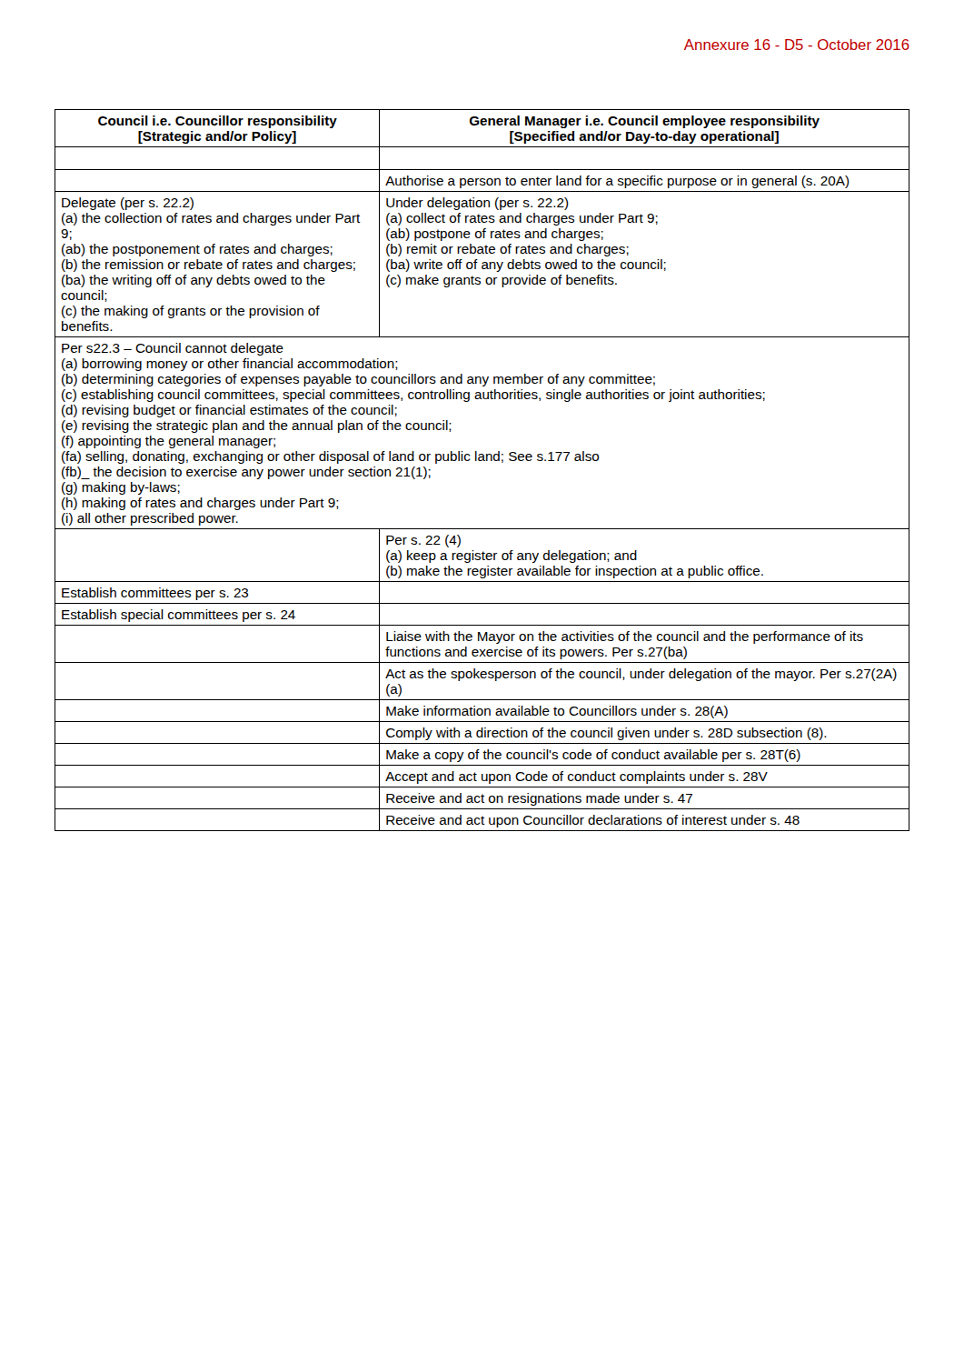Annexure 16 - D5 - October 2016
| Council i.e. Councillor responsibility [Strategic and/or Policy] | General Manager i.e. Council employee responsibility [Specified and/or Day-to-day operational] |
| --- | --- |
| | Authorise a person to enter land for a specific purpose or in general (s. 20A) |
| Delegate (per s. 22.2) (a) the collection of rates and charges under Part 9; (ab) the postponement of rates and charges; (b) the remission or rebate of rates and charges; (ba) the writing off of any debts owed to the council; (c) the making of grants or the provision of benefits. | Under delegation (per s. 22.2) (a) collect of rates and charges under Part 9; (ab) postpone of rates and charges; (b) remit or rebate of rates and charges; (ba) write off of any debts owed to the council; (c) make grants or provide of benefits. |
| Per s22.3 – Council cannot delegate (a) borrowing money or other financial accommodation; (b) determining categories of expenses payable to councillors and any member of any committee; (c) establishing council committees, special committees, controlling authorities, single authorities or joint authorities; (d) revising budget or financial estimates of the council; (e) revising the strategic plan and the annual plan of the council; (f) appointing the general manager; (fa) selling, donating, exchanging or other disposal of land or public land; See s.177 also (fb)_ the decision to exercise any power under section 21(1); (g) making by-laws; (h) making of rates and charges under Part 9; (i) all other prescribed power. |
| | Per s. 22 (4) (a) keep a register of any delegation; and (b) make the register available for inspection at a public office. |
| Establish committees per s. 23 | |
| Establish special committees per s. 24 | |
| | Liaise with the Mayor on the activities of the council and the performance of its functions and exercise of its powers. Per s.27(ba) |
| | Act as the spokesperson of the council, under delegation of the mayor. Per s.27(2A)(a) |
| | Make information available to Councillors under s. 28(A) |
| | Comply with a direction of the council given under s. 28D subsection (8). |
| | Make a copy of the council's code of conduct available per s. 28T(6) |
| | Accept and act upon Code of conduct complaints under s. 28V |
| | Receive and act on resignations made under s. 47 |
| | Receive and act upon Councillor declarations of interest under s. 48 |